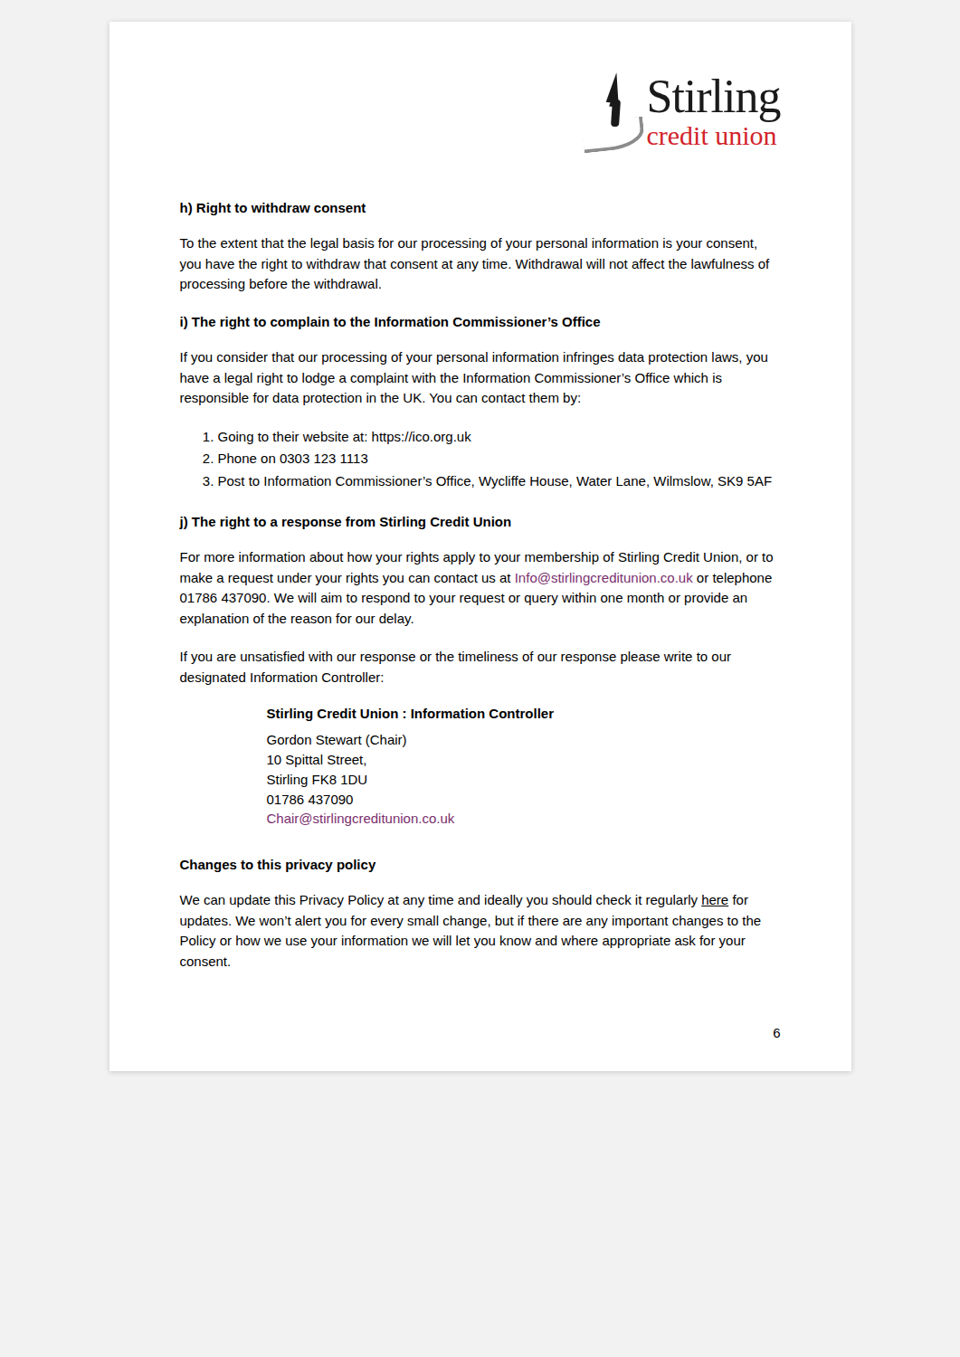Stirling credit union
h) Right to withdraw consent
To the extent that the legal basis for our processing of your personal information is your consent, you have the right to withdraw that consent at any time. Withdrawal will not affect the lawfulness of processing before the withdrawal.
i) The right to complain to the Information Commissioner’s Office
If you consider that our processing of your personal information infringes data protection laws, you have a legal right to lodge a complaint with the Information Commissioner’s Office which is responsible for data protection in the UK. You can contact them by:
Going to their website at: https://ico.org.uk
Phone on 0303 123 1113
Post to Information Commissioner’s Office, Wycliffe House, Water Lane, Wilmslow, SK9 5AF
j) The right to a response from Stirling Credit Union
For more information about how your rights apply to your membership of Stirling Credit Union, or to make a request under your rights you can contact us at Info@stirlingcreditunion.co.uk or telephone 01786 437090. We will aim to respond to your request or query within one month or provide an explanation of the reason for our delay.
If you are unsatisfied with our response or the timeliness of our response please write to our designated Information Controller:
Stirling Credit Union : Information Controller
Gordon Stewart (Chair)
10 Spittal Street,
Stirling FK8 1DU
01786 437090
Chair@stirlingcreditunion.co.uk
Changes to this privacy policy
We can update this Privacy Policy at any time and ideally you should check it regularly here for updates. We won’t alert you for every small change, but if there are any important changes to the Policy or how we use your information we will let you know and where appropriate ask for your consent.
6